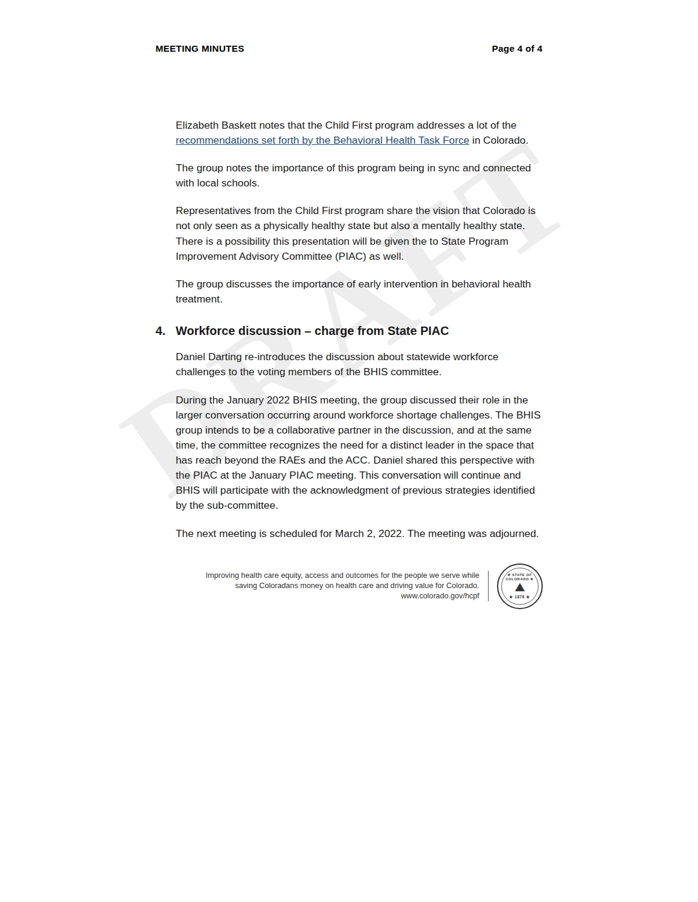DRAFT
MEETING MINUTES Page 4 of 4
Elizabeth Baskett notes that the Child First program addresses a lot of the recommendations set forth by the Behavioral Health Task Force in Colorado.
The group notes the importance of this program being in sync and connected with local schools.
Representatives from the Child First program share the vision that Colorado is not only seen as a physically healthy state but also a mentally healthy state. There is a possibility this presentation will be given the to State Program Improvement Advisory Committee (PIAC) as well.
The group discusses the importance of early intervention in behavioral health treatment.
4. Workforce discussion – charge from State PIAC
Daniel Darting re-introduces the discussion about statewide workforce challenges to the voting members of the BHIS committee.
During the January 2022 BHIS meeting, the group discussed their role in the larger conversation occurring around workforce shortage challenges. The BHIS group intends to be a collaborative partner in the discussion, and at the same time, the committee recognizes the need for a distinct leader in the space that has reach beyond the RAEs and the ACC. Daniel shared this perspective with the PIAC at the January PIAC meeting. This conversation will continue and BHIS will participate with the acknowledgment of previous strategies identified by the sub-committee.
The next meeting is scheduled for March 2, 2022. The meeting was adjourned.
Improving health care equity, access and outcomes for the people we serve while
saving Coloradans money on health care and driving value for Colorado.
www.colorado.gov/hcpf
★ STATE OF COLORADO ★
⛰
★ 1876 ★